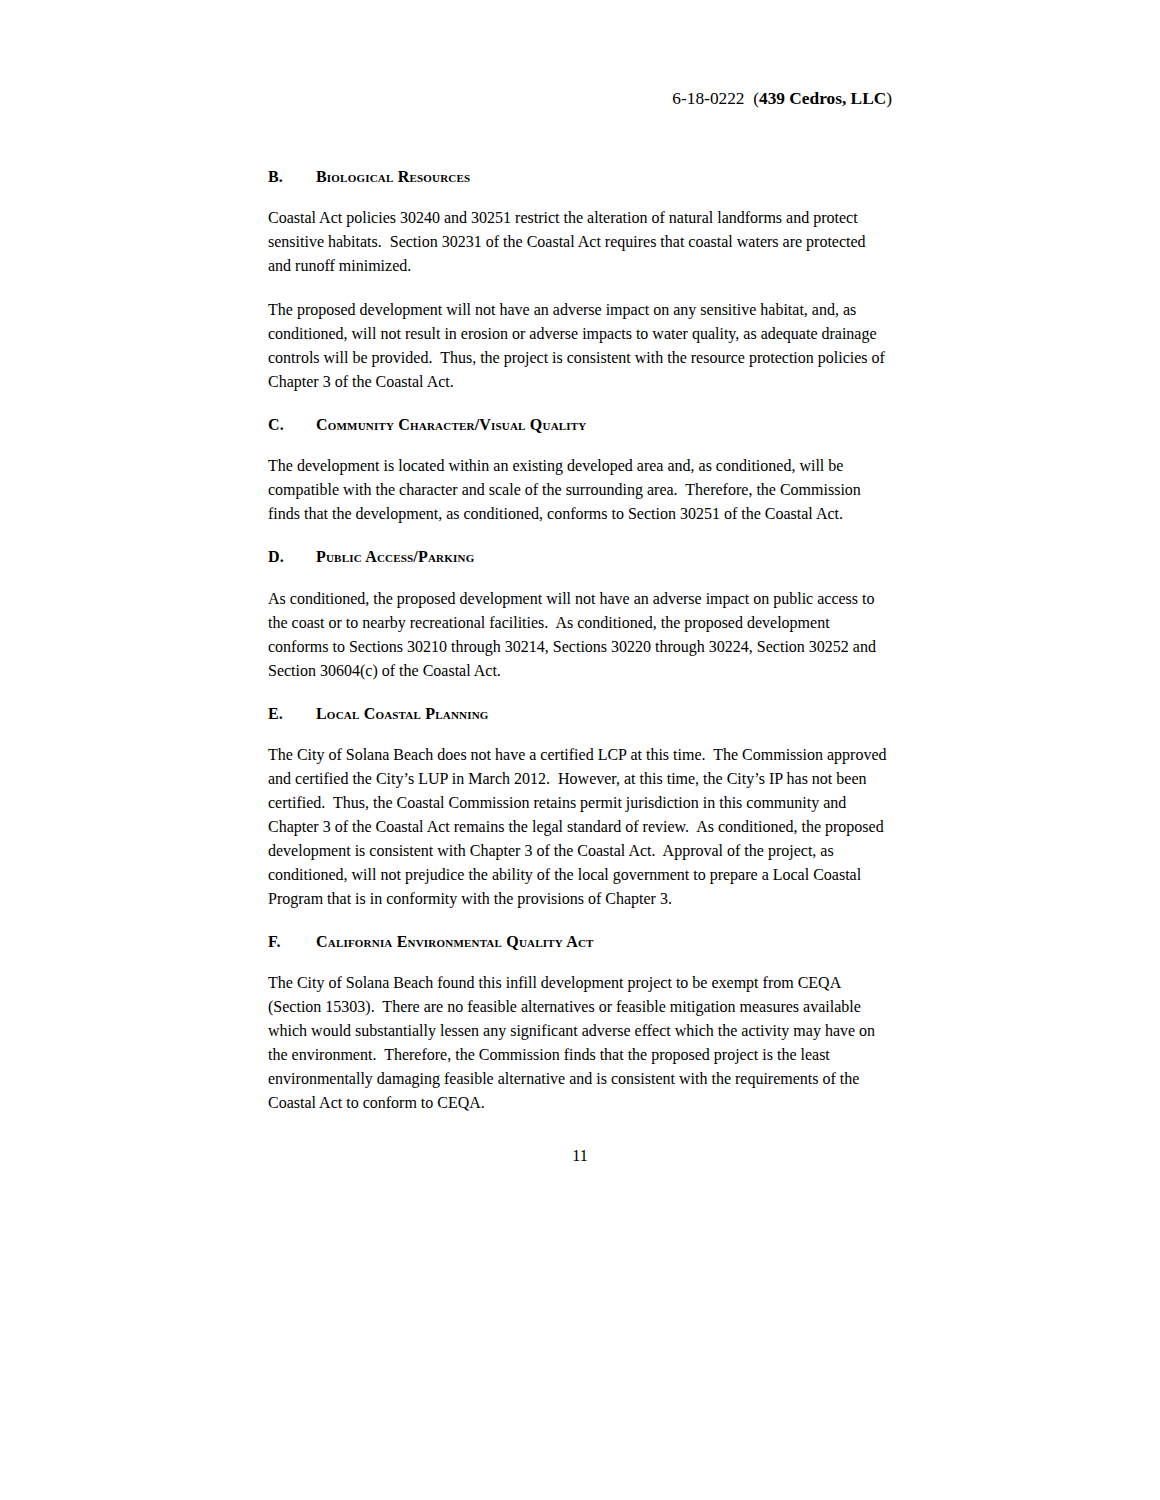6-18-0222 (439 Cedros, LLC)
B. Biological Resources
Coastal Act policies 30240 and 30251 restrict the alteration of natural landforms and protect sensitive habitats. Section 30231 of the Coastal Act requires that coastal waters are protected and runoff minimized.
The proposed development will not have an adverse impact on any sensitive habitat, and, as conditioned, will not result in erosion or adverse impacts to water quality, as adequate drainage controls will be provided. Thus, the project is consistent with the resource protection policies of Chapter 3 of the Coastal Act.
C. Community Character/Visual Quality
The development is located within an existing developed area and, as conditioned, will be compatible with the character and scale of the surrounding area. Therefore, the Commission finds that the development, as conditioned, conforms to Section 30251 of the Coastal Act.
D. Public Access/Parking
As conditioned, the proposed development will not have an adverse impact on public access to the coast or to nearby recreational facilities. As conditioned, the proposed development conforms to Sections 30210 through 30214, Sections 30220 through 30224, Section 30252 and Section 30604(c) of the Coastal Act.
E. Local Coastal Planning
The City of Solana Beach does not have a certified LCP at this time. The Commission approved and certified the City’s LUP in March 2012. However, at this time, the City’s IP has not been certified. Thus, the Coastal Commission retains permit jurisdiction in this community and Chapter 3 of the Coastal Act remains the legal standard of review. As conditioned, the proposed development is consistent with Chapter 3 of the Coastal Act. Approval of the project, as conditioned, will not prejudice the ability of the local government to prepare a Local Coastal Program that is in conformity with the provisions of Chapter 3.
F. California Environmental Quality Act
The City of Solana Beach found this infill development project to be exempt from CEQA (Section 15303). There are no feasible alternatives or feasible mitigation measures available which would substantially lessen any significant adverse effect which the activity may have on the environment. Therefore, the Commission finds that the proposed project is the least environmentally damaging feasible alternative and is consistent with the requirements of the Coastal Act to conform to CEQA.
11